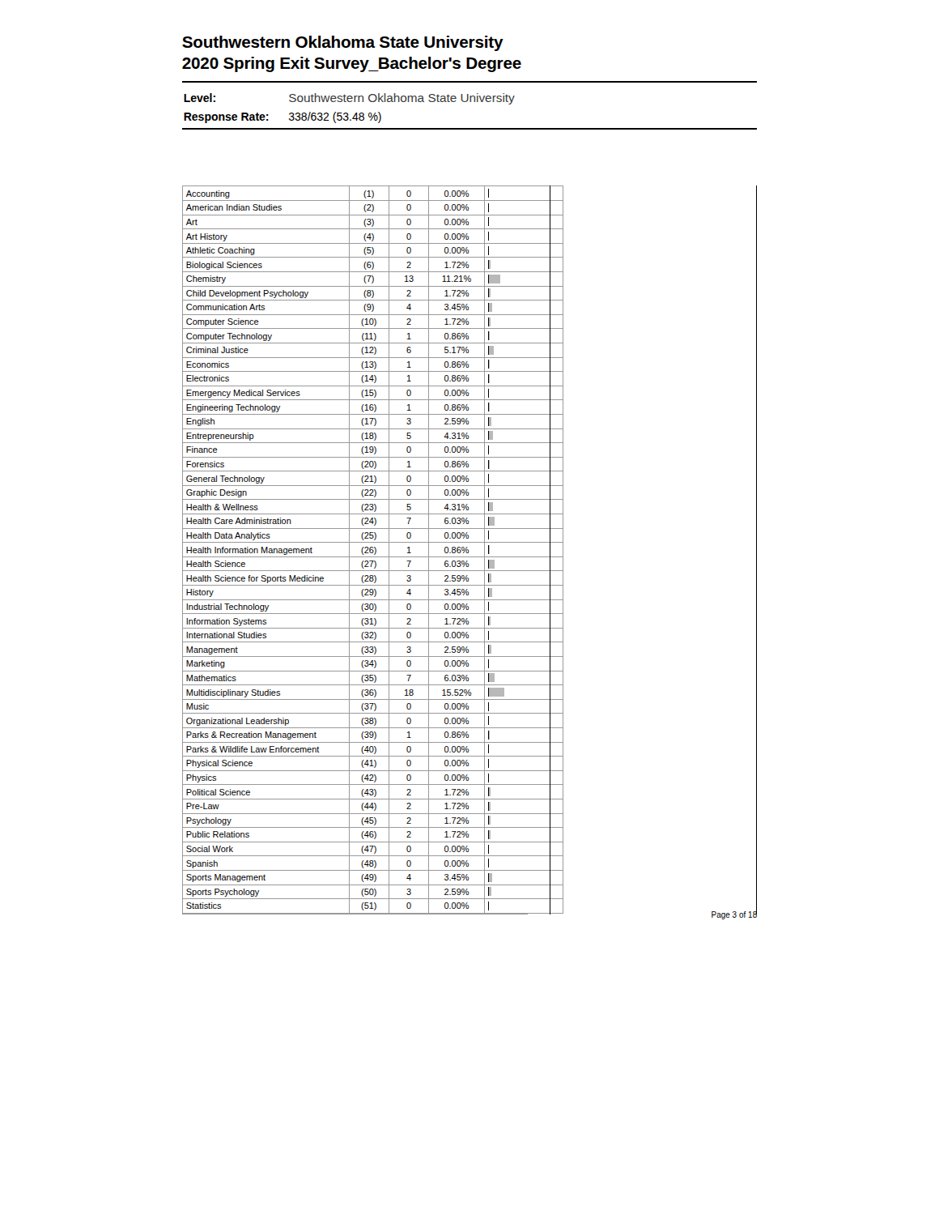Southwestern Oklahoma State University
2020 Spring Exit Survey_Bachelor's Degree
Level:
Southwestern Oklahoma State University
Response Rate:
338/632 (53.48 %)
| Accounting | (1) | 0 | 0.00% | |
| American Indian Studies | (2) | 0 | 0.00% | |
| Art | (3) | 0 | 0.00% | |
| Art History | (4) | 0 | 0.00% | |
| Athletic Coaching | (5) | 0 | 0.00% | |
| Biological Sciences | (6) | 2 | 1.72% | |
| Chemistry | (7) | 13 | 11.21% | |
| Child Development Psychology | (8) | 2 | 1.72% | |
| Communication Arts | (9) | 4 | 3.45% | |
| Computer Science | (10) | 2 | 1.72% | |
| Computer Technology | (11) | 1 | 0.86% | |
| Criminal Justice | (12) | 6 | 5.17% | |
| Economics | (13) | 1 | 0.86% | |
| Electronics | (14) | 1 | 0.86% | |
| Emergency Medical Services | (15) | 0 | 0.00% | |
| Engineering Technology | (16) | 1 | 0.86% | |
| English | (17) | 3 | 2.59% | |
| Entrepreneurship | (18) | 5 | 4.31% | |
| Finance | (19) | 0 | 0.00% | |
| Forensics | (20) | 1 | 0.86% | |
| General Technology | (21) | 0 | 0.00% | |
| Graphic Design | (22) | 0 | 0.00% | |
| Health & Wellness | (23) | 5 | 4.31% | |
| Health Care Administration | (24) | 7 | 6.03% | |
| Health Data Analytics | (25) | 0 | 0.00% | |
| Health Information Management | (26) | 1 | 0.86% | |
| Health Science | (27) | 7 | 6.03% | |
| Health Science for Sports Medicine | (28) | 3 | 2.59% | |
| History | (29) | 4 | 3.45% | |
| Industrial Technology | (30) | 0 | 0.00% | |
| Information Systems | (31) | 2 | 1.72% | |
| International Studies | (32) | 0 | 0.00% | |
| Management | (33) | 3 | 2.59% | |
| Marketing | (34) | 0 | 0.00% | |
| Mathematics | (35) | 7 | 6.03% | |
| Multidisciplinary Studies | (36) | 18 | 15.52% | |
| Music | (37) | 0 | 0.00% | |
| Organizational Leadership | (38) | 0 | 0.00% | |
| Parks & Recreation Management | (39) | 1 | 0.86% | |
| Parks & Wildlife Law Enforcement | (40) | 0 | 0.00% | |
| Physical Science | (41) | 0 | 0.00% | |
| Physics | (42) | 0 | 0.00% | |
| Political Science | (43) | 2 | 1.72% | |
| Pre-Law | (44) | 2 | 1.72% | |
| Psychology | (45) | 2 | 1.72% | |
| Public Relations | (46) | 2 | 1.72% | |
| Social Work | (47) | 0 | 0.00% | |
| Spanish | (48) | 0 | 0.00% | |
| Sports Management | (49) | 4 | 3.45% | |
| Sports Psychology | (50) | 3 | 2.59% | |
| Statistics | (51) | 0 | 0.00% | |
Page 3 of 18